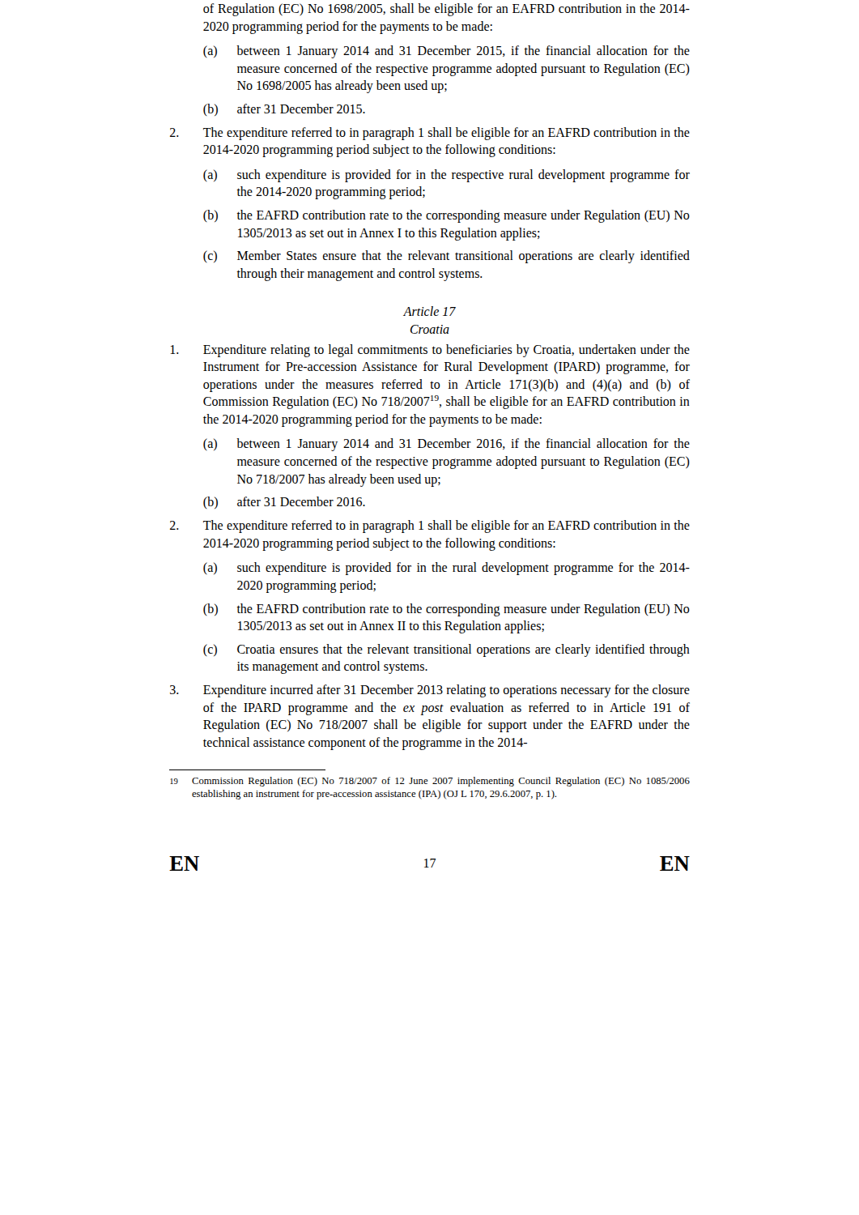of Regulation (EC) No 1698/2005, shall be eligible for an EAFRD contribution in the 2014-2020 programming period for the payments to be made:
(a)
between 1 January 2014 and 31 December 2015, if the financial allocation for the measure concerned of the respective programme adopted pursuant to Regulation (EC) No 1698/2005 has already been used up;
(b)
after 31 December 2015.
2.
The expenditure referred to in paragraph 1 shall be eligible for an EAFRD contribution in the 2014-2020 programming period subject to the following conditions:
(a)
such expenditure is provided for in the respective rural development programme for the 2014-2020 programming period;
(b)
the EAFRD contribution rate to the corresponding measure under Regulation (EU) No 1305/2013 as set out in Annex I to this Regulation applies;
(c)
Member States ensure that the relevant transitional operations are clearly identified through their management and control systems.
Article 17 Croatia
1.
Expenditure relating to legal commitments to beneficiaries by Croatia, undertaken under the Instrument for Pre-accession Assistance for Rural Development (IPARD) programme, for operations under the measures referred to in Article 171(3)(b) and (4)(a) and (b) of Commission Regulation (EC) No 718/200719, shall be eligible for an EAFRD contribution in the 2014-2020 programming period for the payments to be made:
(a)
between 1 January 2014 and 31 December 2016, if the financial allocation for the measure concerned of the respective programme adopted pursuant to Regulation (EC) No 718/2007 has already been used up;
(b)
after 31 December 2016.
2.
The expenditure referred to in paragraph 1 shall be eligible for an EAFRD contribution in the 2014-2020 programming period subject to the following conditions:
(a)
such expenditure is provided for in the rural development programme for the 2014-2020 programming period;
(b)
the EAFRD contribution rate to the corresponding measure under Regulation (EU) No 1305/2013 as set out in Annex II to this Regulation applies;
(c)
Croatia ensures that the relevant transitional operations are clearly identified through its management and control systems.
3.
Expenditure incurred after 31 December 2013 relating to operations necessary for the closure of the IPARD programme and the ex post evaluation as referred to in Article 191 of Regulation (EC) No 718/2007 shall be eligible for support under the EAFRD under the technical assistance component of the programme in the 2014-
19
Commission Regulation (EC) No 718/2007 of 12 June 2007 implementing Council Regulation (EC) No 1085/2006 establishing an instrument for pre-accession assistance (IPA) (OJ L 170, 29.6.2007, p. 1).
EN
17
EN